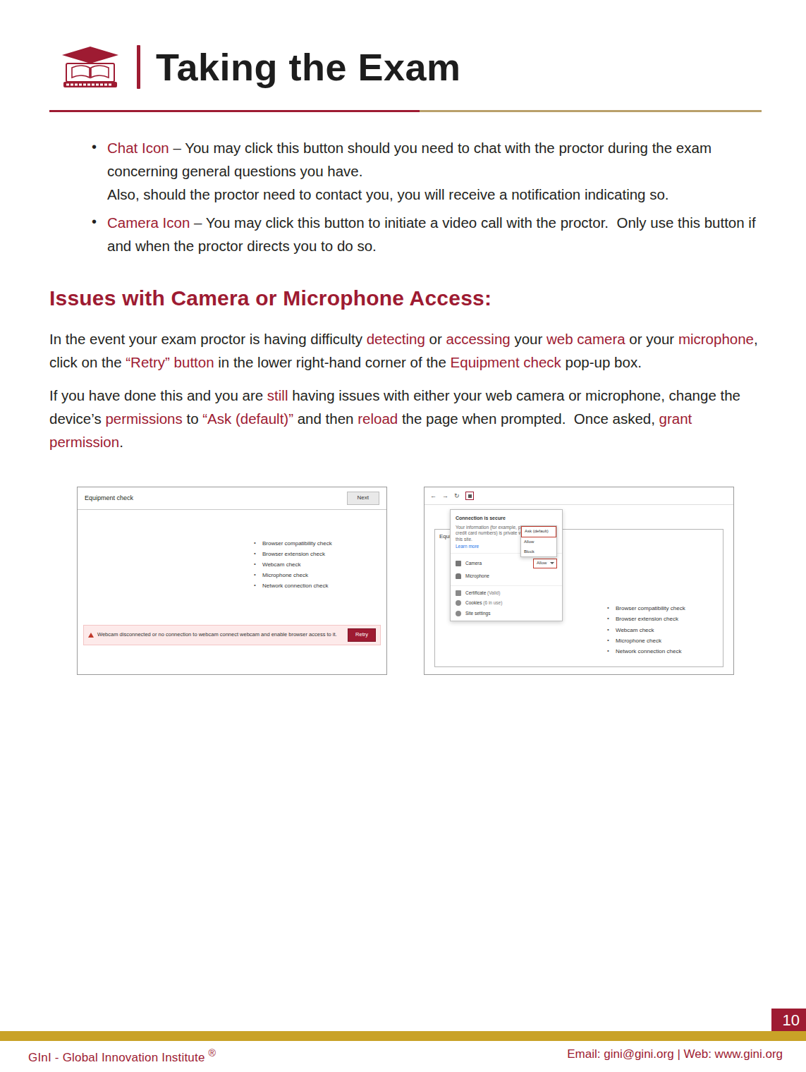Taking the Exam
Chat Icon – You may click this button should you need to chat with the proctor during the exam concerning general questions you have.
Also, should the proctor need to contact you, you will receive a notification indicating so.
Camera Icon – You may click this button to initiate a video call with the proctor. Only use this button if and when the proctor directs you to do so.
Issues with Camera or Microphone Access:
In the event your exam proctor is having difficulty detecting or accessing your web camera or your microphone, click on the “Retry” button in the lower right-hand corner of the Equipment check pop-up box.
If you have done this and you are still having issues with either your web camera or microphone, change the device’s permissions to “Ask (default)” and then reload the page when prompted. Once asked, grant permission.
Equipment check Next
Browser compatibility check
Browser extension check
Webcam check
Microphone check
Network connection check
Webcam disconnected or no connection to webcam connect webcam and enable browser access to it. Retry
← → ↻
Connection is secure
Your information (for example, passwords or credit card numbers) is private when it is sent to this site.
Learn more
Camera Allow
Ask (default)
Allow
Block
Microphone
Certificate (Valid)
Cookies (6 in use)
Site settings
Equipment check
Browser compatibility check
Browser extension check
Webcam check
Microphone check
Network connection check
10
GInI - Global Innovation Institute ® Email: gini@gini.org | Web: www.gini.org